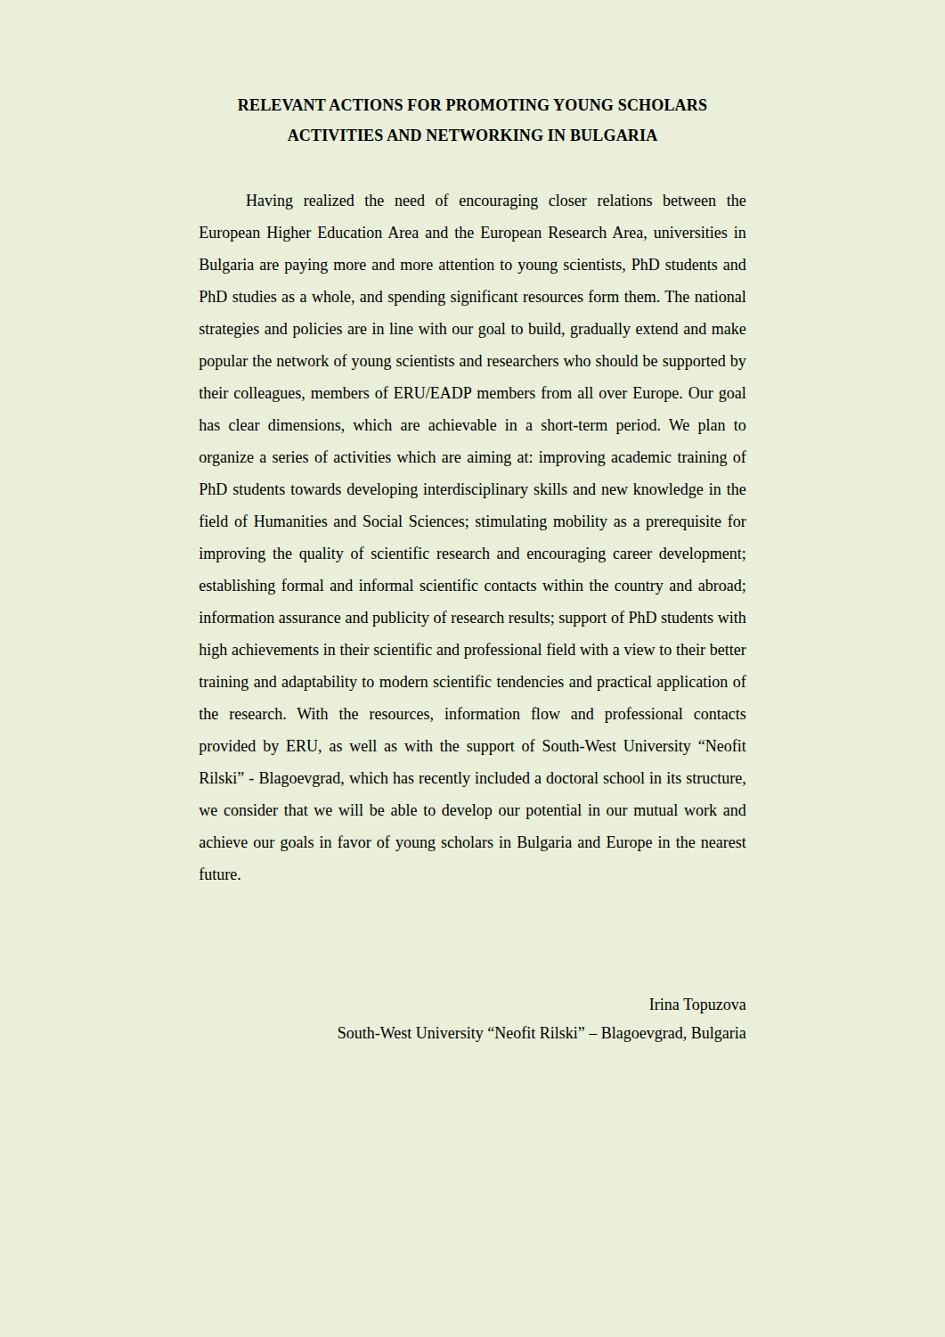Relevant Actions for Promoting Young Scholars Activities and Networking in Bulgaria
Having realized the need of encouraging closer relations between the European Higher Education Area and the European Research Area, universities in Bulgaria are paying more and more attention to young scientists, PhD students and PhD studies as a whole, and spending significant resources form them. The national strategies and policies are in line with our goal to build, gradually extend and make popular the network of young scientists and researchers who should be supported by their colleagues, members of ERU/EADP members from all over Europe. Our goal has clear dimensions, which are achievable in a short-term period. We plan to organize a series of activities which are aiming at: improving academic training of PhD students towards developing interdisciplinary skills and new knowledge in the field of Humanities and Social Sciences; stimulating mobility as a prerequisite for improving the quality of scientific research and encouraging career development; establishing formal and informal scientific contacts within the country and abroad; information assurance and publicity of research results; support of PhD students with high achievements in their scientific and professional field with a view to their better training and adaptability to modern scientific tendencies and practical application of the research. With the resources, information flow and professional contacts provided by ERU, as well as with the support of South-West University “Neofit Rilski” - Blagoevgrad, which has recently included a doctoral school in its structure, we consider that we will be able to develop our potential in our mutual work and achieve our goals in favor of young scholars in Bulgaria and Europe in the nearest future.
Irina Topuzova South-West University “Neofit Rilski” – Blagoevgrad, Bulgaria